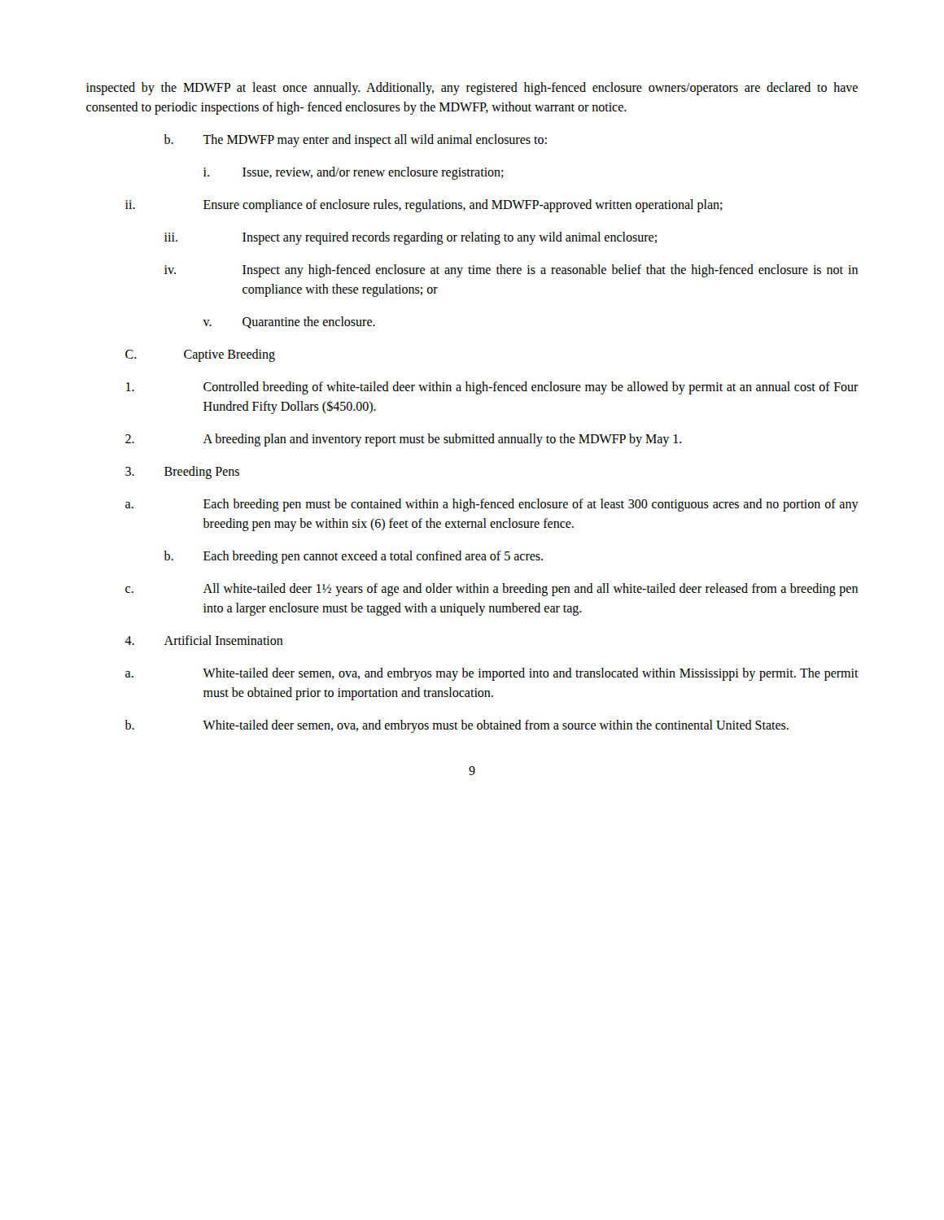inspected by the MDWFP at least once annually. Additionally, any registered high-fenced enclosure owners/operators are declared to have consented to periodic inspections of high- fenced enclosures by the MDWFP, without warrant or notice.
b. The MDWFP may enter and inspect all wild animal enclosures to:
i. Issue, review, and/or renew enclosure registration;
ii. Ensure compliance of enclosure rules, regulations, and MDWFP-approved written operational plan;
iii. Inspect any required records regarding or relating to any wild animal enclosure;
iv. Inspect any high-fenced enclosure at any time there is a reasonable belief that the high-fenced enclosure is not in compliance with these regulations; or
v. Quarantine the enclosure.
C. Captive Breeding
1. Controlled breeding of white-tailed deer within a high-fenced enclosure may be allowed by permit at an annual cost of Four Hundred Fifty Dollars ($450.00).
2. A breeding plan and inventory report must be submitted annually to the MDWFP by May 1.
3. Breeding Pens
a. Each breeding pen must be contained within a high-fenced enclosure of at least 300 contiguous acres and no portion of any breeding pen may be within six (6) feet of the external enclosure fence.
b. Each breeding pen cannot exceed a total confined area of 5 acres.
c. All white-tailed deer 1½ years of age and older within a breeding pen and all white-tailed deer released from a breeding pen into a larger enclosure must be tagged with a uniquely numbered ear tag.
4. Artificial Insemination
a. White-tailed deer semen, ova, and embryos may be imported into and translocated within Mississippi by permit. The permit must be obtained prior to importation and translocation.
b. White-tailed deer semen, ova, and embryos must be obtained from a source within the continental United States.
9